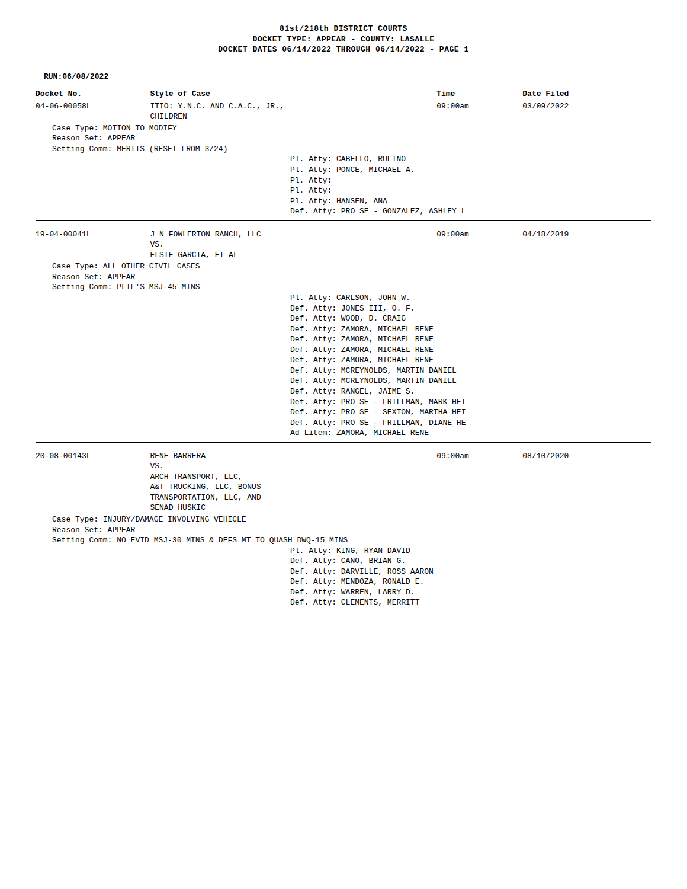81st/218th DISTRICT COURTS
DOCKET TYPE: APPEAR - COUNTY: LASALLE
DOCKET DATES 06/14/2022 THROUGH 06/14/2022 - PAGE 1
RUN:06/08/2022
| Docket No. | Style of Case | Time | Date Filed |
| --- | --- | --- | --- |
| 04-06-00058L | ITIO: Y.N.C. AND C.A.C., JR., CHILDREN | 09:00am | 03/09/2022 |
Case Type: MOTION TO MODIFY
Reason Set: APPEAR
Setting Comm: MERITS (RESET FROM 3/24)
Pl. Atty: CABELLO, RUFINO
Pl. Atty: PONCE, MICHAEL A.
Pl. Atty:
Pl. Atty:
Pl. Atty: HANSEN, ANA
Def. Atty: PRO SE - GONZALEZ, ASHLEY L
| 19-04-00041L | J N FOWLERTON RANCH, LLC VS. ELSIE GARCIA, ET AL | 09:00am | 04/18/2019 |
Case Type: ALL OTHER CIVIL CASES
Reason Set: APPEAR
Setting Comm: PLTF'S MSJ-45 MINS
Pl. Atty: CARLSON, JOHN W.
Def. Atty: JONES III, O. F.
Def. Atty: WOOD, D. CRAIG
Def. Atty: ZAMORA, MICHAEL RENE
Def. Atty: ZAMORA, MICHAEL RENE
Def. Atty: ZAMORA, MICHAEL RENE
Def. Atty: ZAMORA, MICHAEL RENE
Def. Atty: MCREYNOLDS, MARTIN DANIEL
Def. Atty: MCREYNOLDS, MARTIN DANIEL
Def. Atty: RANGEL, JAIME S.
Def. Atty: PRO SE - FRILLMAN, MARK HEI
Def. Atty: PRO SE - SEXTON, MARTHA HEI
Def. Atty: PRO SE - FRILLMAN, DIANE HE
Ad Litem: ZAMORA, MICHAEL RENE
| 20-08-00143L | RENE BARRERA VS. ARCH TRANSPORT, LLC, A&T TRUCKING, LLC, BONUS TRANSPORTATION, LLC, AND SENAD HUSKIC | 09:00am | 08/10/2020 |
Case Type: INJURY/DAMAGE INVOLVING VEHICLE
Reason Set: APPEAR
Setting Comm: NO EVID MSJ-30 MINS & DEFS MT TO QUASH DWQ-15 MINS
Pl. Atty: KING, RYAN DAVID
Def. Atty: CANO, BRIAN G.
Def. Atty: DARVILLE, ROSS AARON
Def. Atty: MENDOZA, RONALD E.
Def. Atty: WARREN, LARRY D.
Def. Atty: CLEMENTS, MERRITT